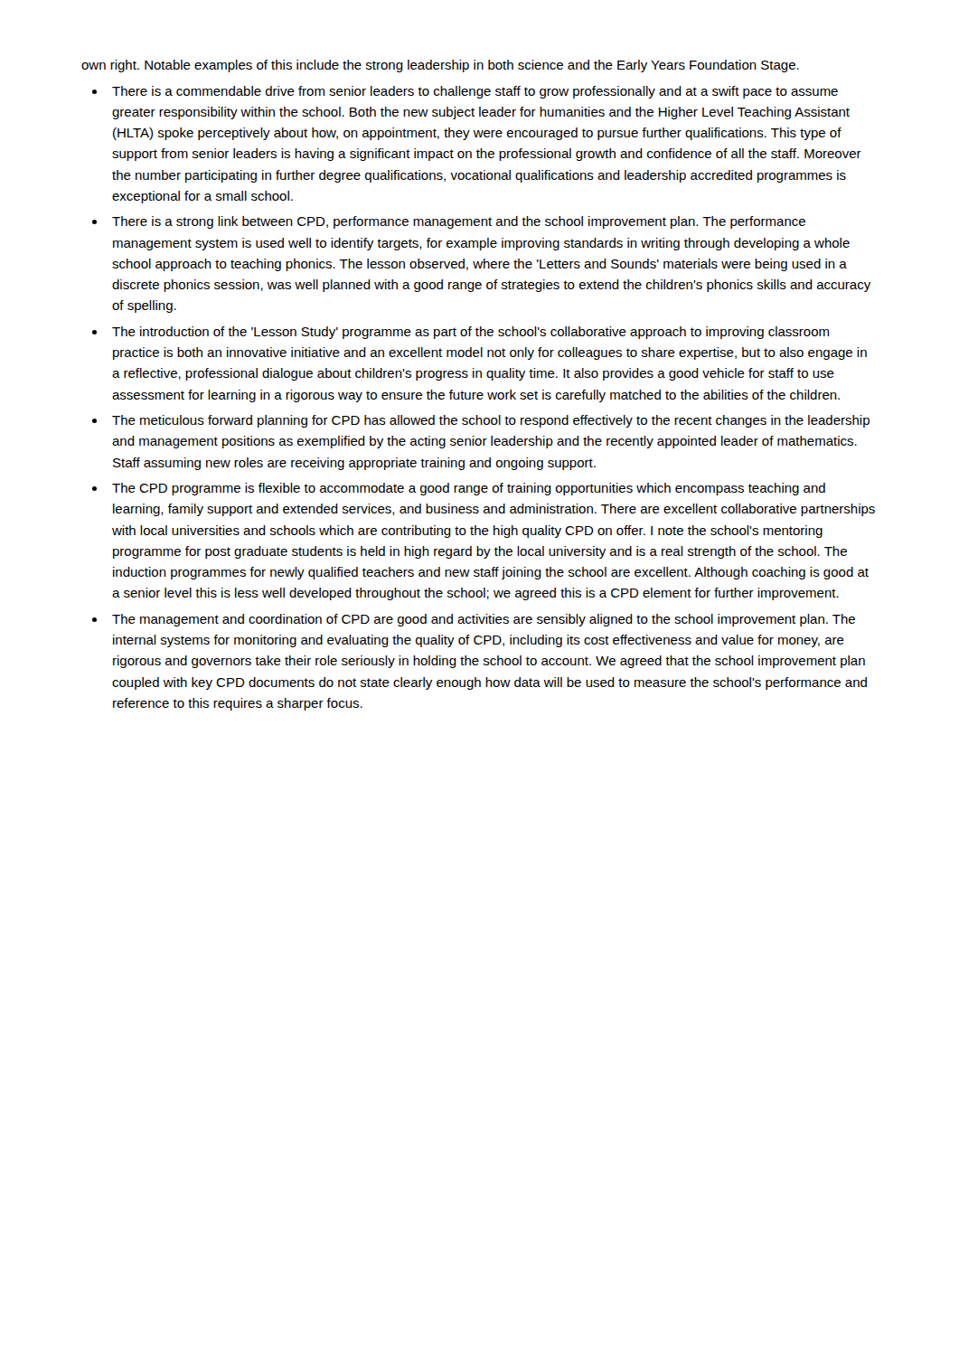own right. Notable examples of this include the strong leadership in both science and the Early Years Foundation Stage.
There is a commendable drive from senior leaders to challenge staff to grow professionally and at a swift pace to assume greater responsibility within the school. Both the new subject leader for humanities and the Higher Level Teaching Assistant (HLTA) spoke perceptively about how, on appointment, they were encouraged to pursue further qualifications. This type of support from senior leaders is having a significant impact on the professional growth and confidence of all the staff. Moreover the number participating in further degree qualifications, vocational qualifications and leadership accredited programmes is exceptional for a small school.
There is a strong link between CPD, performance management and the school improvement plan. The performance management system is used well to identify targets, for example improving standards in writing through developing a whole school approach to teaching phonics. The lesson observed, where the 'Letters and Sounds' materials were being used in a discrete phonics session, was well planned with a good range of strategies to extend the children's phonics skills and accuracy of spelling.
The introduction of the 'Lesson Study' programme as part of the school's collaborative approach to improving classroom practice is both an innovative initiative and an excellent model not only for colleagues to share expertise, but to also engage in a reflective, professional dialogue about children's progress in quality time. It also provides a good vehicle for staff to use assessment for learning in a rigorous way to ensure the future work set is carefully matched to the abilities of the children.
The meticulous forward planning for CPD has allowed the school to respond effectively to the recent changes in the leadership and management positions as exemplified by the acting senior leadership and the recently appointed leader of mathematics. Staff assuming new roles are receiving appropriate training and ongoing support.
The CPD programme is flexible to accommodate a good range of training opportunities which encompass teaching and learning, family support and extended services, and business and administration. There are excellent collaborative partnerships with local universities and schools which are contributing to the high quality CPD on offer. I note the school's mentoring programme for post graduate students is held in high regard by the local university and is a real strength of the school. The induction programmes for newly qualified teachers and new staff joining the school are excellent. Although coaching is good at a senior level this is less well developed throughout the school; we agreed this is a CPD element for further improvement.
The management and coordination of CPD are good and activities are sensibly aligned to the school improvement plan. The internal systems for monitoring and evaluating the quality of CPD, including its cost effectiveness and value for money, are rigorous and governors take their role seriously in holding the school to account. We agreed that the school improvement plan coupled with key CPD documents do not state clearly enough how data will be used to measure the school's performance and reference to this requires a sharper focus.